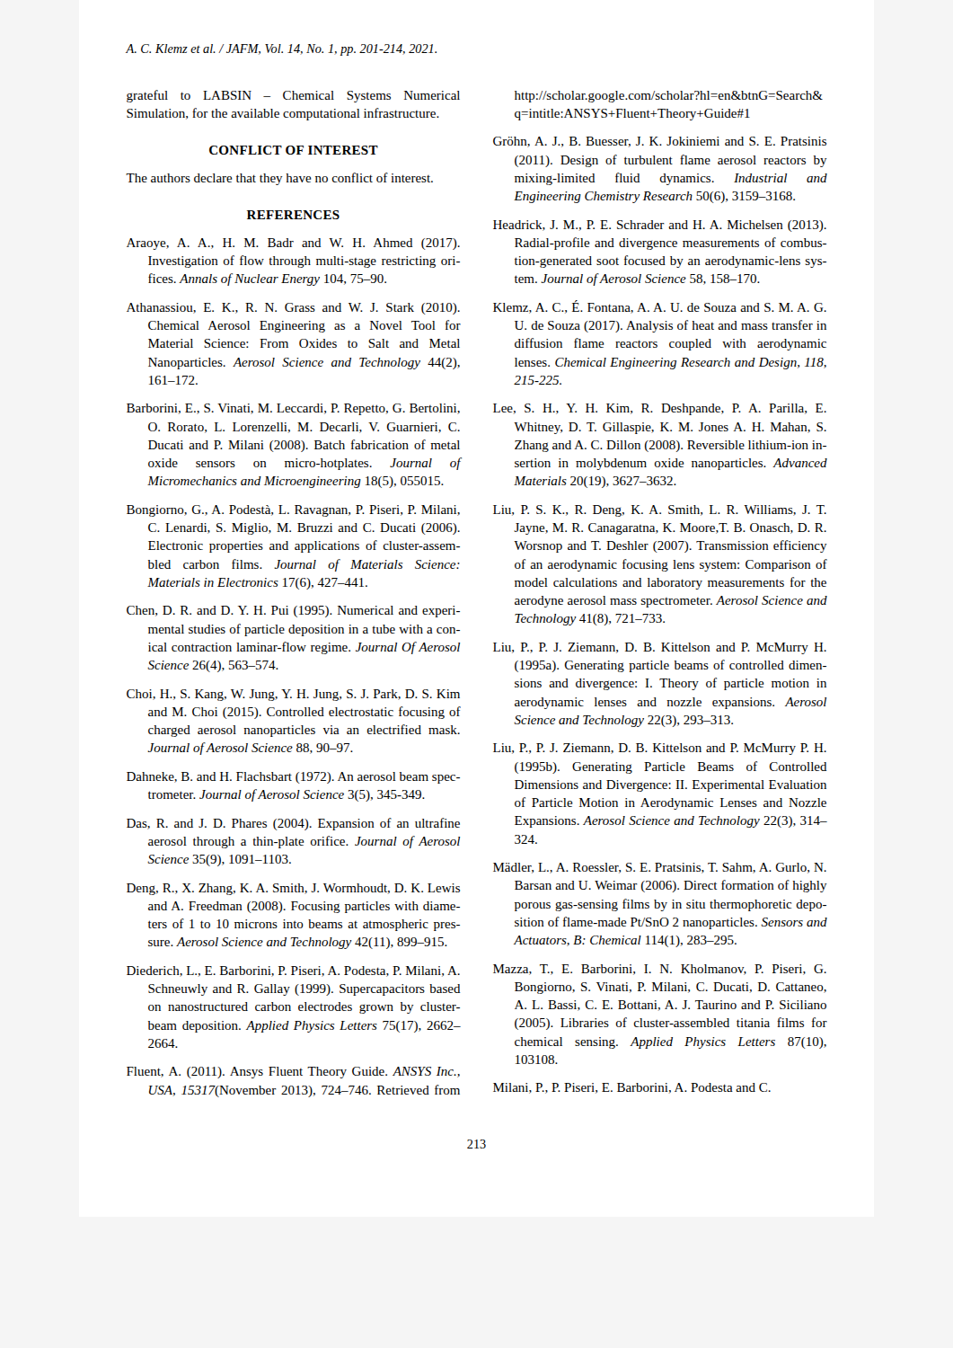A. C. Klemz et al. / JAFM, Vol. 14, No. 1, pp. 201-214, 2021.
grateful to LABSIN – Chemical Systems Numerical Simulation, for the available computational infrastructure.
Conflict of Interest
The authors declare that they have no conflict of interest.
References
Araoye, A. A., H. M. Badr and W. H. Ahmed (2017). Investigation of flow through multi-stage restricting orifices. Annals of Nuclear Energy 104, 75–90.
Athanassiou, E. K., R. N. Grass and W. J. Stark (2010). Chemical Aerosol Engineering as a Novel Tool for Material Science: From Oxides to Salt and Metal Nanoparticles. Aerosol Science and Technology 44(2), 161–172.
Barborini, E., S. Vinati, M. Leccardi, P. Repetto, G. Bertolini, O. Rorato, L. Lorenzelli, M. Decarli, V. Guarnieri, C. Ducati and P. Milani (2008). Batch fabrication of metal oxide sensors on micro-hotplates. Journal of Micromechanics and Microengineering 18(5), 055015.
Bongiorno, G., A. Podestà, L. Ravagnan, P. Piseri, P. Milani, C. Lenardi, S. Miglio, M. Bruzzi and C. Ducati (2006). Electronic properties and applications of cluster-assembled carbon films. Journal of Materials Science: Materials in Electronics 17(6), 427–441.
Chen, D. R. and D. Y. H. Pui (1995). Numerical and experimental studies of particle deposition in a tube with a conical contraction laminar-flow regime. Journal Of Aerosol Science 26(4), 563–574.
Choi, H., S. Kang, W. Jung, Y. H. Jung, S. J. Park, D. S. Kim and M. Choi (2015). Controlled electrostatic focusing of charged aerosol nanoparticles via an electrified mask. Journal of Aerosol Science 88, 90–97.
Dahneke, B. and H. Flachsbart (1972). An aerosol beam spectrometer. Journal of Aerosol Science 3(5), 345-349.
Das, R. and J. D. Phares (2004). Expansion of an ultrafine aerosol through a thin-plate orifice. Journal of Aerosol Science 35(9), 1091–1103.
Deng, R., X. Zhang, K. A. Smith, J. Wormhoudt, D. K. Lewis and A. Freedman (2008). Focusing particles with diameters of 1 to 10 microns into beams at atmospheric pressure. Aerosol Science and Technology 42(11), 899–915.
Diederich, L., E. Barborini, P. Piseri, A. Podesta, P. Milani, A. Schneuwly and R. Gallay (1999). Supercapacitors based on nanostructured carbon electrodes grown by cluster-beam deposition. Applied Physics Letters 75(17), 2662–2664.
Fluent, A. (2011). Ansys Fluent Theory Guide. ANSYS Inc., USA, 15317(November 2013), 724–746. Retrieved from http://scholar.google.com/scholar?hl=en&btnG=Search&q=intitle:ANSYS+Fluent+Theory+Guide#1
Gröhn, A. J., B. Buesser, J. K. Jokiniemi and S. E. Pratsinis (2011). Design of turbulent flame aerosol reactors by mixing-limited fluid dynamics. Industrial and Engineering Chemistry Research 50(6), 3159–3168.
Headrick, J. M., P. E. Schrader and H. A. Michelsen (2013). Radial-profile and divergence measurements of combustion-generated soot focused by an aerodynamic-lens system. Journal of Aerosol Science 58, 158–170.
Klemz, A. C., É. Fontana, A. A. U. de Souza and S. M. A. G. U. de Souza (2017). Analysis of heat and mass transfer in diffusion flame reactors coupled with aerodynamic lenses. Chemical Engineering Research and Design, 118, 215-225.
Lee, S. H., Y. H. Kim, R. Deshpande, P. A. Parilla, E. Whitney, D. T. Gillaspie, K. M. Jones A. H. Mahan, S. Zhang and A. C. Dillon (2008). Reversible lithium-ion insertion in molybdenum oxide nanoparticles. Advanced Materials 20(19), 3627–3632.
Liu, P. S. K., R. Deng, K. A. Smith, L. R. Williams, J. T. Jayne, M. R. Canagaratna, K. Moore,T. B. Onasch, D. R. Worsnop and T. Deshler (2007). Transmission efficiency of an aerodynamic focusing lens system: Comparison of model calculations and laboratory measurements for the aerodyne aerosol mass spectrometer. Aerosol Science and Technology 41(8), 721–733.
Liu, P., P. J. Ziemann, D. B. Kittelson and P. McMurry H. (1995a). Generating particle beams of controlled dimensions and divergence: I. Theory of particle motion in aerodynamic lenses and nozzle expansions. Aerosol Science and Technology 22(3), 293–313.
Liu, P., P. J. Ziemann, D. B. Kittelson and P. McMurry P. H. (1995b). Generating Particle Beams of Controlled Dimensions and Divergence: II. Experimental Evaluation of Particle Motion in Aerodynamic Lenses and Nozzle Expansions. Aerosol Science and Technology 22(3), 314–324.
Mädler, L., A. Roessler, S. E. Pratsinis, T. Sahm, A. Gurlo, N. Barsan and U. Weimar (2006). Direct formation of highly porous gas-sensing films by in situ thermophoretic deposition of flame-made Pt/SnO 2 nanoparticles. Sensors and Actuators, B: Chemical 114(1), 283–295.
Mazza, T., E. Barborini, I. N. Kholmanov, P. Piseri, G. Bongiorno, S. Vinati, P. Milani, C. Ducati, D. Cattaneo, A. L. Bassi, C. E. Bottani, A. J. Taurino and P. Siciliano (2005). Libraries of cluster-assembled titania films for chemical sensing. Applied Physics Letters 87(10), 103108.
Milani, P., P. Piseri, E. Barborini, A. Podesta and C.
213